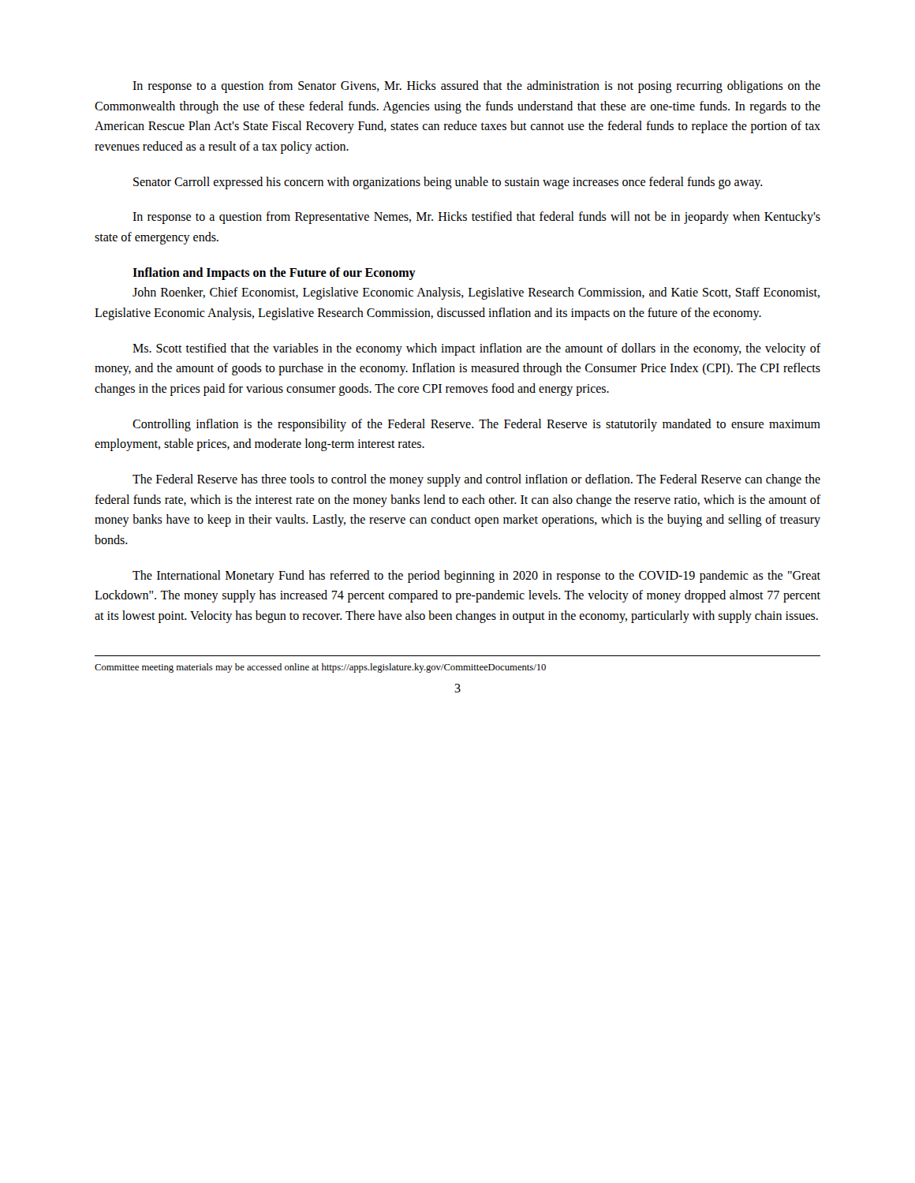In response to a question from Senator Givens, Mr. Hicks assured that the administration is not posing recurring obligations on the Commonwealth through the use of these federal funds. Agencies using the funds understand that these are one-time funds. In regards to the American Rescue Plan Act's State Fiscal Recovery Fund, states can reduce taxes but cannot use the federal funds to replace the portion of tax revenues reduced as a result of a tax policy action.
Senator Carroll expressed his concern with organizations being unable to sustain wage increases once federal funds go away.
In response to a question from Representative Nemes, Mr. Hicks testified that federal funds will not be in jeopardy when Kentucky's state of emergency ends.
Inflation and Impacts on the Future of our Economy
John Roenker, Chief Economist, Legislative Economic Analysis, Legislative Research Commission, and Katie Scott, Staff Economist, Legislative Economic Analysis, Legislative Research Commission, discussed inflation and its impacts on the future of the economy.
Ms. Scott testified that the variables in the economy which impact inflation are the amount of dollars in the economy, the velocity of money, and the amount of goods to purchase in the economy. Inflation is measured through the Consumer Price Index (CPI). The CPI reflects changes in the prices paid for various consumer goods. The core CPI removes food and energy prices.
Controlling inflation is the responsibility of the Federal Reserve. The Federal Reserve is statutorily mandated to ensure maximum employment, stable prices, and moderate long-term interest rates.
The Federal Reserve has three tools to control the money supply and control inflation or deflation. The Federal Reserve can change the federal funds rate, which is the interest rate on the money banks lend to each other. It can also change the reserve ratio, which is the amount of money banks have to keep in their vaults. Lastly, the reserve can conduct open market operations, which is the buying and selling of treasury bonds.
The International Monetary Fund has referred to the period beginning in 2020 in response to the COVID-19 pandemic as the "Great Lockdown". The money supply has increased 74 percent compared to pre-pandemic levels. The velocity of money dropped almost 77 percent at its lowest point. Velocity has begun to recover. There have also been changes in output in the economy, particularly with supply chain issues.
Committee meeting materials may be accessed online at https://apps.legislature.ky.gov/CommitteeDocuments/10
3